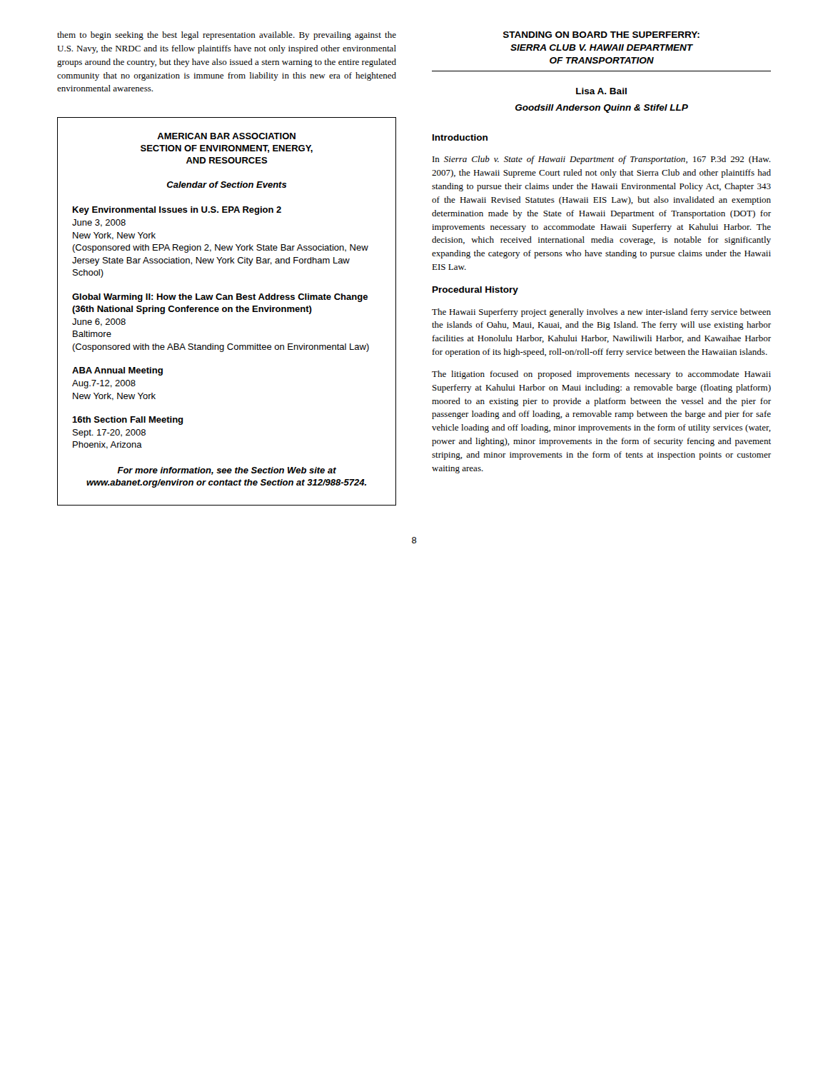them to begin seeking the best legal representation available. By prevailing against the U.S. Navy, the NRDC and its fellow plaintiffs have not only inspired other environmental groups around the country, but they have also issued a stern warning to the entire regulated community that no organization is immune from liability in this new era of heightened environmental awareness.
AMERICAN BAR ASSOCIATION
SECTION OF ENVIRONMENT, ENERGY,
AND RESOURCES
Calendar of Section Events
Key Environmental Issues in U.S. EPA Region 2 June 3, 2008 New York, New York (Cosponsored with EPA Region 2, New York State Bar Association, New Jersey State Bar Association, New York City Bar, and Fordham Law School)
Global Warming II: How the Law Can Best Address Climate Change (36th National Spring Conference on the Environment) June 6, 2008 Baltimore (Cosponsored with the ABA Standing Committee on Environmental Law)
ABA Annual Meeting Aug.7-12, 2008 New York, New York
16th Section Fall Meeting Sept. 17-20, 2008 Phoenix, Arizona
For more information, see the Section Web site at www.abanet.org/environ or contact the Section at 312/988-5724.
STANDING ON BOARD THE SUPERFERRY:
SIERRA CLUB V. HAWAII DEPARTMENT
OF TRANSPORTATION
Lisa A. Bail
Goodsill Anderson Quinn & Stifel LLP
Introduction
In Sierra Club v. State of Hawaii Department of Transportation, 167 P.3d 292 (Haw. 2007), the Hawaii Supreme Court ruled not only that Sierra Club and other plaintiffs had standing to pursue their claims under the Hawaii Environmental Policy Act, Chapter 343 of the Hawaii Revised Statutes (Hawaii EIS Law), but also invalidated an exemption determination made by the State of Hawaii Department of Transportation (DOT) for improvements necessary to accommodate Hawaii Superferry at Kahului Harbor. The decision, which received international media coverage, is notable for significantly expanding the category of persons who have standing to pursue claims under the Hawaii EIS Law.
Procedural History
The Hawaii Superferry project generally involves a new inter-island ferry service between the islands of Oahu, Maui, Kauai, and the Big Island. The ferry will use existing harbor facilities at Honolulu Harbor, Kahului Harbor, Nawiliwili Harbor, and Kawaihae Harbor for operation of its high-speed, roll-on/roll-off ferry service between the Hawaiian islands.
The litigation focused on proposed improvements necessary to accommodate Hawaii Superferry at Kahului Harbor on Maui including: a removable barge (floating platform) moored to an existing pier to provide a platform between the vessel and the pier for passenger loading and off loading, a removable ramp between the barge and pier for safe vehicle loading and off loading, minor improvements in the form of utility services (water, power and lighting), minor improvements in the form of security fencing and pavement striping, and minor improvements in the form of tents at inspection points or customer waiting areas.
8